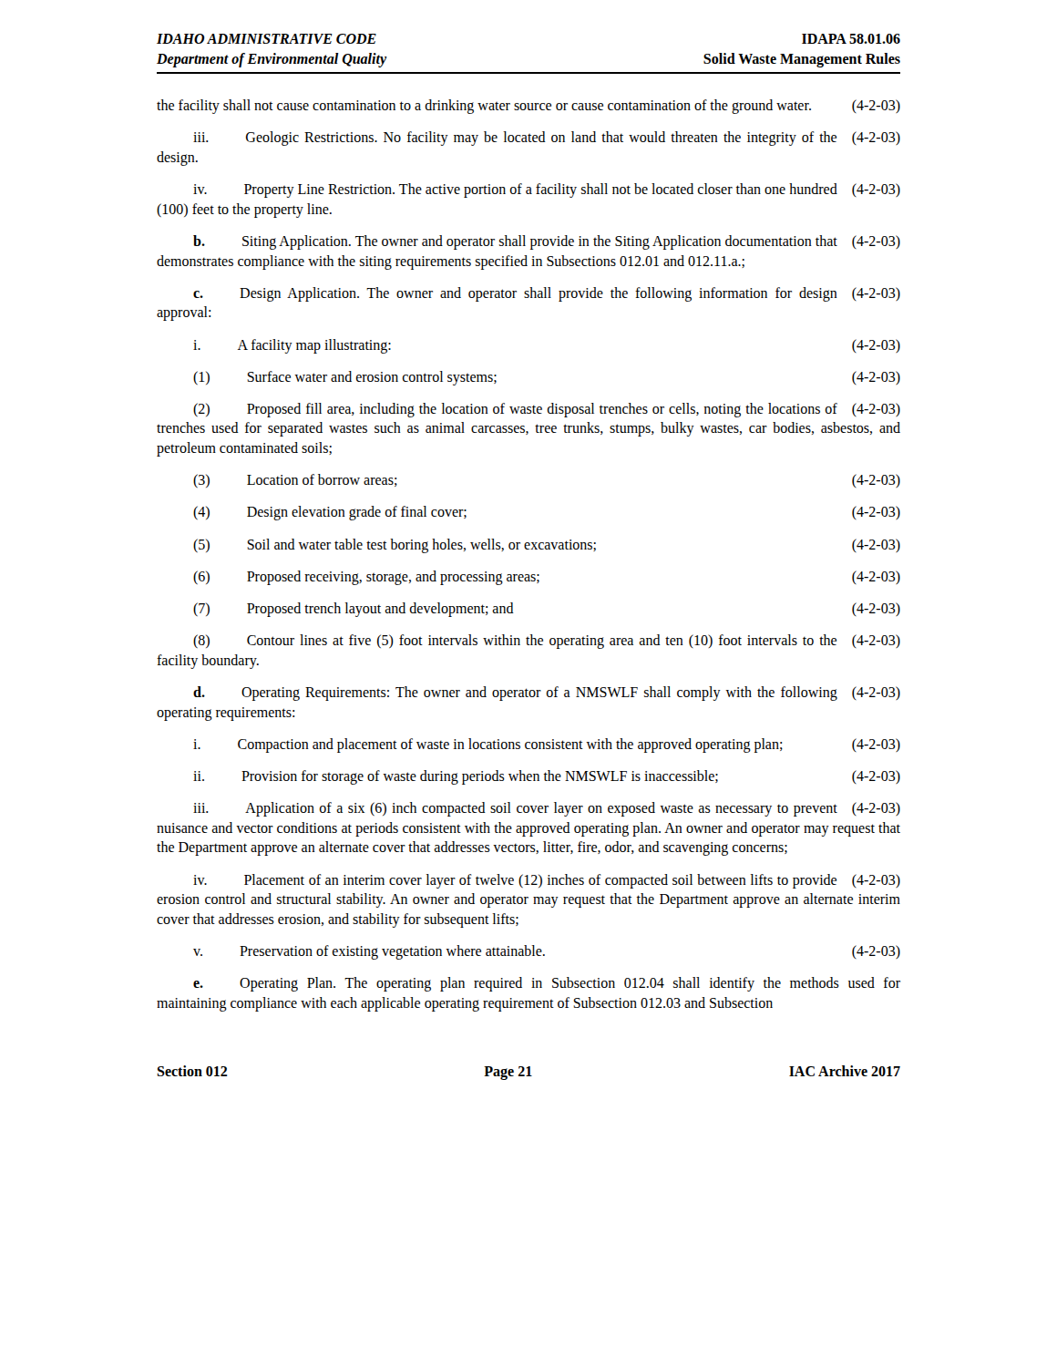Idaho Administrative Code
Department of Environmental Quality
IDAPA 58.01.06
Solid Waste Management Rules
(4-2-03) the facility shall not cause contamination to a drinking water source or cause contamination of the ground water.
(4-2-03) iii. Geologic Restrictions. No facility may be located on land that would threaten the integrity of the design.
(4-2-03) iv. Property Line Restriction. The active portion of a facility shall not be located closer than one hundred (100) feet to the property line.
(4-2-03) b. Siting Application. The owner and operator shall provide in the Siting Application documentation that demonstrates compliance with the siting requirements specified in Subsections 012.01 and 012.11.a.;
(4-2-03) c. Design Application. The owner and operator shall provide the following information for design approval:
(4-2-03) i. A facility map illustrating:
(4-2-03) (1) Surface water and erosion control systems;
(4-2-03) (2) Proposed fill area, including the location of waste disposal trenches or cells, noting the locations of trenches used for separated wastes such as animal carcasses, tree trunks, stumps, bulky wastes, car bodies, asbestos, and petroleum contaminated soils;
(4-2-03) (3) Location of borrow areas;
(4-2-03) (4) Design elevation grade of final cover;
(4-2-03) (5) Soil and water table test boring holes, wells, or excavations;
(4-2-03) (6) Proposed receiving, storage, and processing areas;
(4-2-03) (7) Proposed trench layout and development; and
(4-2-03) (8) Contour lines at five (5) foot intervals within the operating area and ten (10) foot intervals to the facility boundary.
(4-2-03) d. Operating Requirements: The owner and operator of a NMSWLF shall comply with the following operating requirements:
(4-2-03) i. Compaction and placement of waste in locations consistent with the approved operating plan;
(4-2-03) ii. Provision for storage of waste during periods when the NMSWLF is inaccessible;
(4-2-03) iii. Application of a six (6) inch compacted soil cover layer on exposed waste as necessary to prevent nuisance and vector conditions at periods consistent with the approved operating plan. An owner and operator may request that the Department approve an alternate cover that addresses vectors, litter, fire, odor, and scavenging concerns;
(4-2-03) iv. Placement of an interim cover layer of twelve (12) inches of compacted soil between lifts to provide erosion control and structural stability. An owner and operator may request that the Department approve an alternate interim cover that addresses erosion, and stability for subsequent lifts;
(4-2-03) v. Preservation of existing vegetation where attainable.
e. Operating Plan. The operating plan required in Subsection 012.04 shall identify the methods used for maintaining compliance with each applicable operating requirement of Subsection 012.03 and Subsection
Section 012
Page 21
IAC Archive 2017